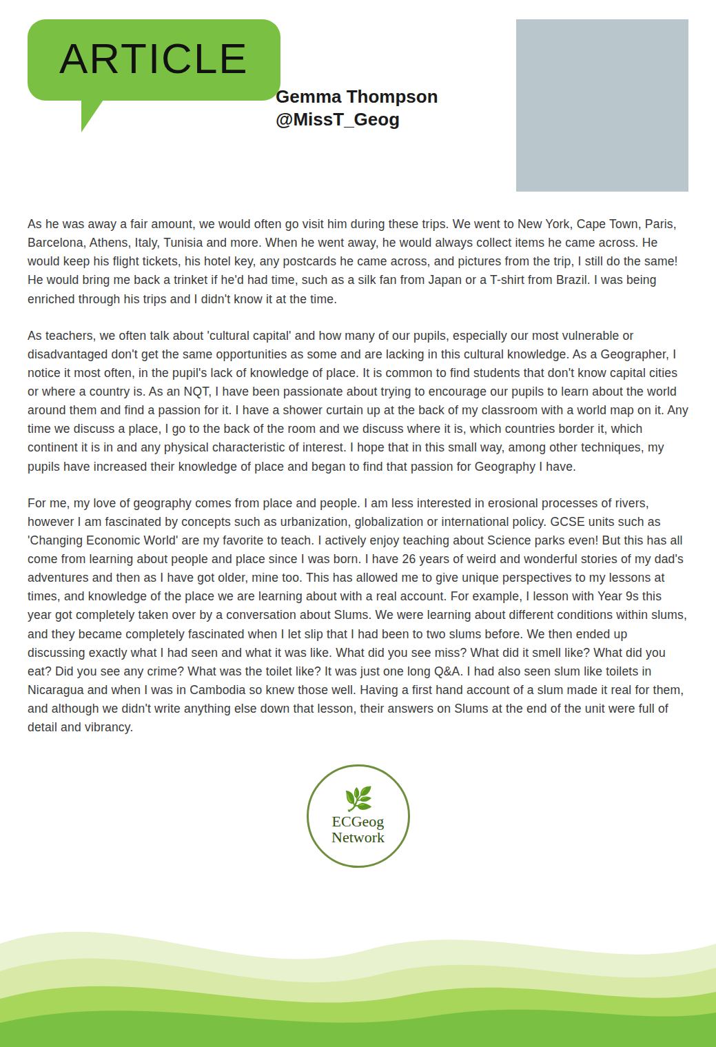Article
Gemma Thompson @MissT_Geog
As he was away a fair amount, we would often go visit him during these trips. We went to New York, Cape Town, Paris, Barcelona, Athens, Italy, Tunisia and more. When he went away, he would always collect items he came across. He would keep his flight tickets, his hotel key, any postcards he came across, and pictures from the trip, I still do the same! He would bring me back a trinket if he'd had time, such as a silk fan from Japan or a T-shirt from Brazil. I was being enriched through his trips and I didn't know it at the time.
As teachers, we often talk about 'cultural capital' and how many of our pupils, especially our most vulnerable or disadvantaged don't get the same opportunities as some and are lacking in this cultural knowledge. As a Geographer, I notice it most often, in the pupil's lack of knowledge of place. It is common to find students that don't know capital cities or where a country is. As an NQT, I have been passionate about trying to encourage our pupils to learn about the world around them and find a passion for it. I have a shower curtain up at the back of my classroom with a world map on it. Any time we discuss a place, I go to the back of the room and we discuss where it is, which countries border it, which continent it is in and any physical characteristic of interest. I hope that in this small way, among other techniques, my pupils have increased their knowledge of place and began to find that passion for Geography I have.
For me, my love of geography comes from place and people. I am less interested in erosional processes of rivers, however I am fascinated by concepts such as urbanization, globalization or international policy. GCSE units such as 'Changing Economic World' are my favorite to teach. I actively enjoy teaching about Science parks even! But this has all come from learning about people and place since I was born. I have 26 years of weird and wonderful stories of my dad's adventures and then as I have got older, mine too. This has allowed me to give unique perspectives to my lessons at times, and knowledge of the place we are learning about with a real account. For example, I lesson with Year 9s this year got completely taken over by a conversation about Slums. We were learning about different conditions within slums, and they became completely fascinated when I let slip that I had been to two slums before. We then ended up discussing exactly what I had seen and what it was like. What did you see miss? What did it smell like? What did you eat? Did you see any crime? What was the toilet like? It was just one long Q&A. I had also seen slum like toilets in Nicaragua and when I was in Cambodia so knew those well. Having a first hand account of a slum made it real for them, and although we didn't write anything else down that lesson, their answers on Slums at the end of the unit were full of detail and vibrancy.
🌿
ECGeog
Network